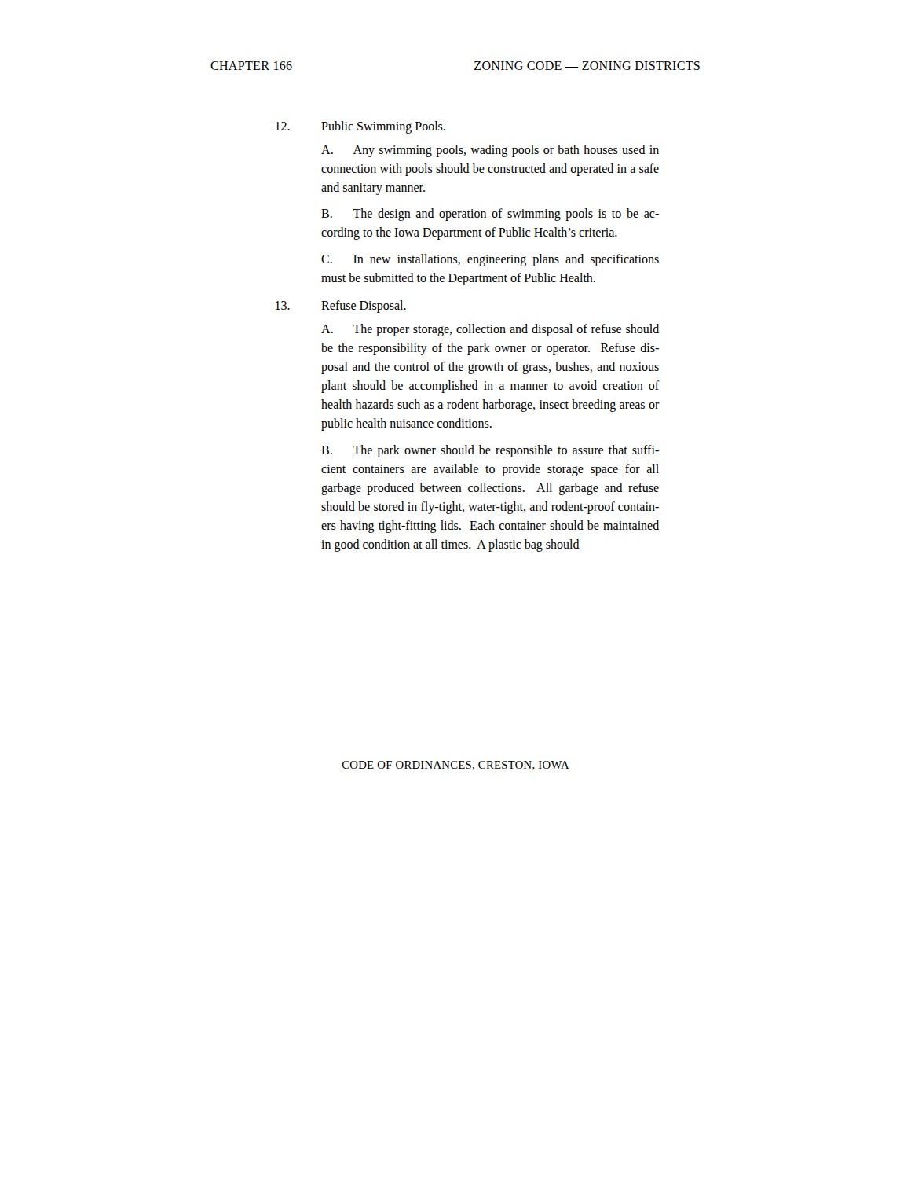CHAPTER 166 ZONING CODE — ZONING DISTRICTS
12. Public Swimming Pools.
A. Any swimming pools, wading pools or bath houses used in connection with pools should be constructed and operated in a safe and sanitary manner.
B. The design and operation of swimming pools is to be according to the Iowa Department of Public Health’s criteria.
C. In new installations, engineering plans and specifications must be submitted to the Department of Public Health.
13. Refuse Disposal.
A. The proper storage, collection and disposal of refuse should be the responsibility of the park owner or operator. Refuse disposal and the control of the growth of grass, bushes, and noxious plant should be accomplished in a manner to avoid creation of health hazards such as a rodent harborage, insect breeding areas or public health nuisance conditions.
B. The park owner should be responsible to assure that sufficient containers are available to provide storage space for all garbage produced between collections. All garbage and refuse should be stored in fly-tight, water-tight, and rodent-proof containers having tight-fitting lids. Each container should be maintained in good condition at all times. A plastic bag should
CODE OF ORDINANCES, CRESTON, IOWA